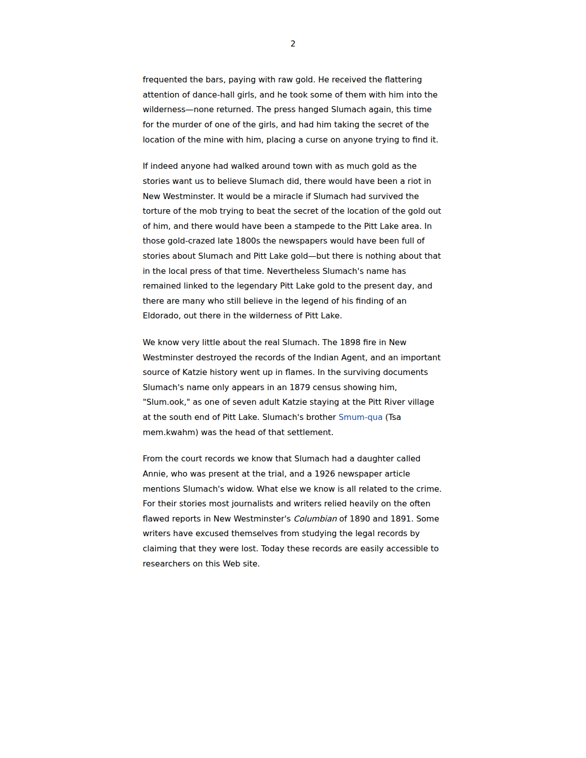2
frequented the bars, paying with raw gold. He received the flattering attention of dance-hall girls, and he took some of them with him into the wilderness—none returned. The press hanged Slumach again, this time for the murder of one of the girls, and had him taking the secret of the location of the mine with him, placing a curse on anyone trying to find it.
If indeed anyone had walked around town with as much gold as the stories want us to believe Slumach did, there would have been a riot in New Westminster. It would be a miracle if Slumach had survived the torture of the mob trying to beat the secret of the location of the gold out of him, and there would have been a stampede to the Pitt Lake area. In those gold-crazed late 1800s the newspapers would have been full of stories about Slumach and Pitt Lake gold—but there is nothing about that in the local press of that time. Nevertheless Slumach's name has remained linked to the legendary Pitt Lake gold to the present day, and there are many who still believe in the legend of his finding of an Eldorado, out there in the wilderness of Pitt Lake.
We know very little about the real Slumach. The 1898 fire in New Westminster destroyed the records of the Indian Agent, and an important source of Katzie history went up in flames. In the surviving documents Slumach's name only appears in an 1879 census showing him, "Slum.ook," as one of seven adult Katzie staying at the Pitt River village at the south end of Pitt Lake. Slumach's brother Smum-qua (Tsa mem.kwahm) was the head of that settlement.
From the court records we know that Slumach had a daughter called Annie, who was present at the trial, and a 1926 newspaper article mentions Slumach's widow. What else we know is all related to the crime. For their stories most journalists and writers relied heavily on the often flawed reports in New Westminster's Columbian of 1890 and 1891. Some writers have excused themselves from studying the legal records by claiming that they were lost. Today these records are easily accessible to researchers on this Web site.